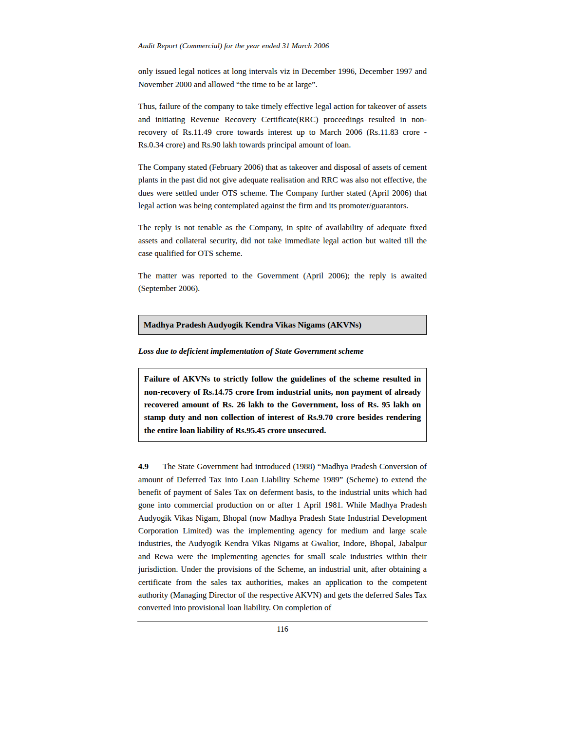Audit Report (Commercial) for the year ended 31 March 2006
only issued legal notices at long intervals viz in December 1996, December 1997 and November 2000 and allowed “the time to be at large”.
Thus, failure of the company to take timely effective legal action for takeover of assets and initiating Revenue Recovery Certificate(RRC) proceedings resulted in non-recovery of Rs.11.49 crore towards interest up to March 2006 (Rs.11.83 crore - Rs.0.34 crore) and Rs.90 lakh towards principal amount of loan.
The Company stated (February 2006) that as takeover and disposal of assets of cement plants in the past did not give adequate realisation and RRC was also not effective, the dues were settled under OTS scheme. The Company further stated (April 2006) that legal action was being contemplated against the firm and its promoter/guarantors.
The reply is not tenable as the Company, in spite of availability of adequate fixed assets and collateral security, did not take immediate legal action but waited till the case qualified for OTS scheme.
The matter was reported to the Government (April 2006); the reply is awaited (September 2006).
Madhya Pradesh Audyogik Kendra Vikas Nigams (AKVNs)
Loss due to deficient implementation of State Government scheme
Failure of AKVNs to strictly follow the guidelines of the scheme resulted in non-recovery of Rs.14.75 crore from industrial units, non payment of already recovered amount of Rs. 26 lakh to the Government, loss of Rs. 95 lakh on stamp duty and non collection of interest of Rs.9.70 crore besides rendering the entire loan liability of Rs.95.45 crore unsecured.
4.9 The State Government had introduced (1988) “Madhya Pradesh Conversion of amount of Deferred Tax into Loan Liability Scheme 1989” (Scheme) to extend the benefit of payment of Sales Tax on deferment basis, to the industrial units which had gone into commercial production on or after 1 April 1981. While Madhya Pradesh Audyogik Vikas Nigam, Bhopal (now Madhya Pradesh State Industrial Development Corporation Limited) was the implementing agency for medium and large scale industries, the Audyogik Kendra Vikas Nigams at Gwalior, Indore, Bhopal, Jabalpur and Rewa were the implementing agencies for small scale industries within their jurisdiction. Under the provisions of the Scheme, an industrial unit, after obtaining a certificate from the sales tax authorities, makes an application to the competent authority (Managing Director of the respective AKVN) and gets the deferred Sales Tax converted into provisional loan liability. On completion of
116